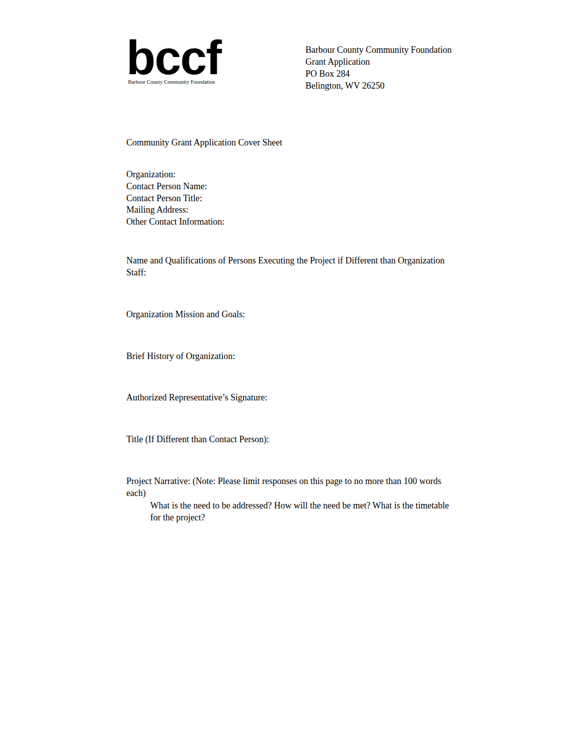bccf
Barbour County Community Foundation
Barbour County Community Foundation
Grant Application
PO Box 284
Belington, WV 26250
Community Grant Application Cover Sheet
Organization:
Contact Person Name:
Contact Person Title:
Mailing Address:
Other Contact Information:
Name and Qualifications of Persons Executing the Project if Different than Organization Staff:
Organization Mission and Goals:
Brief History of Organization:
Authorized Representative’s Signature:
Title (If Different than Contact Person):
Project Narrative: (Note: Please limit responses on this page to no more than 100 words each)
What is the need to be addressed? How will the need be met? What is the timetable for the project?